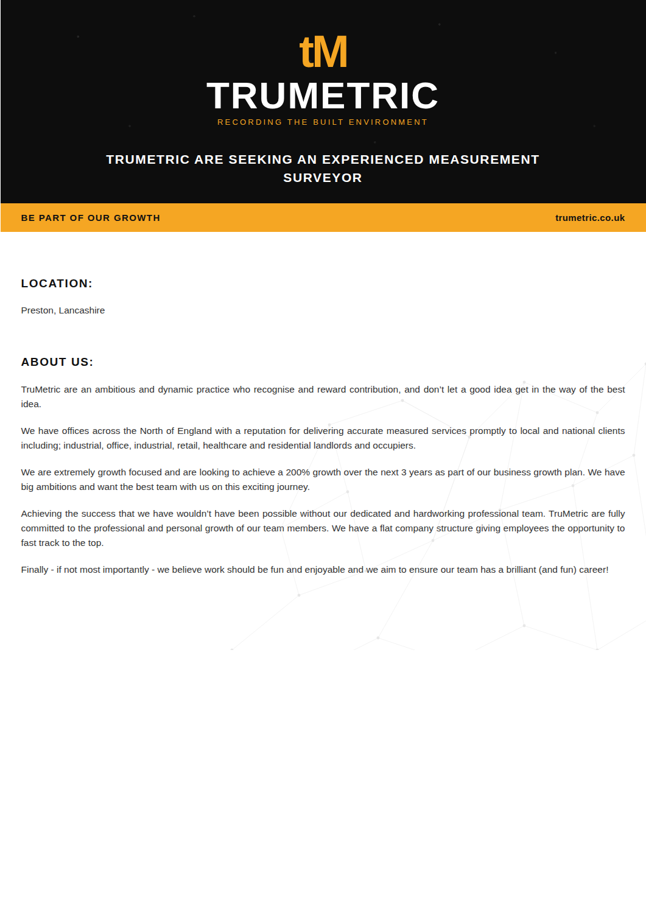tM TRU METRIC RECORDING THE BUILT ENVIRONMENT
TruMetric are seeking an experienced measurement surveyor
Be part of our growth trumetric.co.uk
Location:
Preston, Lancashire
About us:
TruMetric are an ambitious and dynamic practice who recognise and reward contribution, and don’t let a good idea get in the way of the best idea.
We have offices across the North of England with a reputation for delivering accurate measured services promptly to local and national clients including; industrial, office, industrial, retail, healthcare and residential landlords and occupiers.
We are extremely growth focused and are looking to achieve a 200% growth over the next 3 years as part of our business growth plan. We have big ambitions and want the best team with us on this exciting journey.
Achieving the success that we have wouldn’t have been possible without our dedicated and hardworking professional team. TruMetric are fully committed to the professional and personal growth of our team members. We have a flat company structure giving employees the opportunity to fast track to the top.
Finally - if not most importantly - we believe work should be fun and enjoyable and we aim to ensure our team has a brilliant (and fun) career!